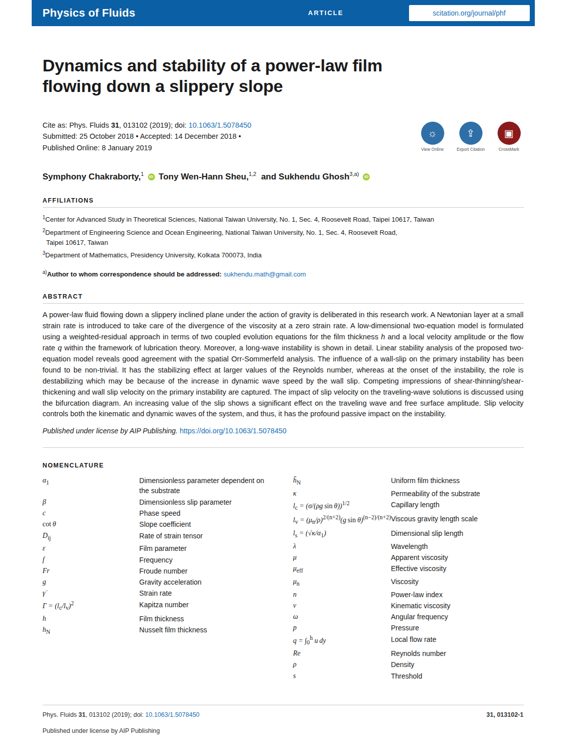Physics of Fluids
ARTICLE
scitation.org/journal/phf
Dynamics and stability of a power-law film
flowing down a slippery slope
Cite as: Phys. Fluids 31, 013102 (2019); doi: 10.1063/1.5078450
Submitted: 25 October 2018 • Accepted: 14 December 2018 •
Published Online: 8 January 2019
☼
View Online
⇪
Export Citation
▣
CrossMark
Symphony Chakraborty,1 Tony Wen-Hann Sheu,1,2 and Sukhendu Ghosh3,a)
AFFILIATIONS
1Center for Advanced Study in Theoretical Sciences, National Taiwan University, No. 1, Sec. 4, Roosevelt Road, Taipei 10617, Taiwan
2Department of Engineering Science and Ocean Engineering, National Taiwan University, No. 1, Sec. 4, Roosevelt Road,
Taipei 10617, Taiwan
3Department of Mathematics, Presidency University, Kolkata 700073, India
a)Author to whom correspondence should be addressed: sukhendu.math@gmail.com
ABSTRACT
A power-law fluid flowing down a slippery inclined plane under the action of gravity is deliberated in this research work. A Newtonian layer at a small strain rate is introduced to take care of the divergence of the viscosity at a zero strain rate. A low-dimensional two-equation model is formulated using a weighted-residual approach in terms of two coupled evolution equations for the film thickness h and a local velocity amplitude or the flow rate q within the framework of lubrication theory. Moreover, a long-wave instability is shown in detail. Linear stability analysis of the proposed two-equation model reveals good agreement with the spatial Orr-Sommerfeld analysis. The influence of a wall-slip on the primary instability has been found to be non-trivial. It has the stabilizing effect at larger values of the Reynolds number, whereas at the onset of the instability, the role is destabilizing which may be because of the increase in dynamic wave speed by the wall slip. Competing impressions of shear-thinning/shear-thickening and wall slip velocity on the primary instability are captured. The impact of slip velocity on the traveling-wave solutions is discussed using the bifurcation diagram. An increasing value of the slip shows a significant effect on the traveling wave and free surface amplitude. Slip velocity controls both the kinematic and dynamic waves of the system, and thus, it has the profound passive impact on the instability.
Published under license by AIP Publishing. https://doi.org/10.1063/1.5078450
NOMENCLATURE
| α 1 | Dimensionless parameter dependent on the substrate |
| β | Dimensionless slip parameter |
| c | Phase speed |
| cot θ | Slope coefficient |
| D ij | Rate of strain tensor |
| ε | Film parameter |
| f | Frequency |
| Fr | Froude number |
| g | Gravity acceleration |
| γ̇ | Strain rate |
| Γ = (l c /l v ) 2 | Kapitza number |
| h | Film thickness |
| h N | Nusselt film thickness |
| h̄ N | Uniform film thickness |
| κ | Permeability of the substrate |
| l c = (σ/(ρg sin θ)) 1/2 | Capillary length |
| l v = (μ n /ρ) 2/(n+2) (g sin θ) (n−2)/(n+2) | Viscous gravity length scale |
| l s = (√κ/α 1 ) | Dimensional slip length |
| λ | Wavelength |
| μ | Apparent viscosity |
| μ eff | Effective viscosity |
| μ n | Viscosity |
| n | Power-law index |
| ν | Kinematic viscosity |
| ω | Angular frequency |
| p | Pressure |
| q = ∫ 0 h u dy | Local flow rate |
| Re | Reynolds number |
| ρ | Density |
| s | Threshold |
Phys. Fluids 31, 013102 (2019); doi: 10.1063/1.5078450
31, 013102-1
Published under license by AIP Publishing